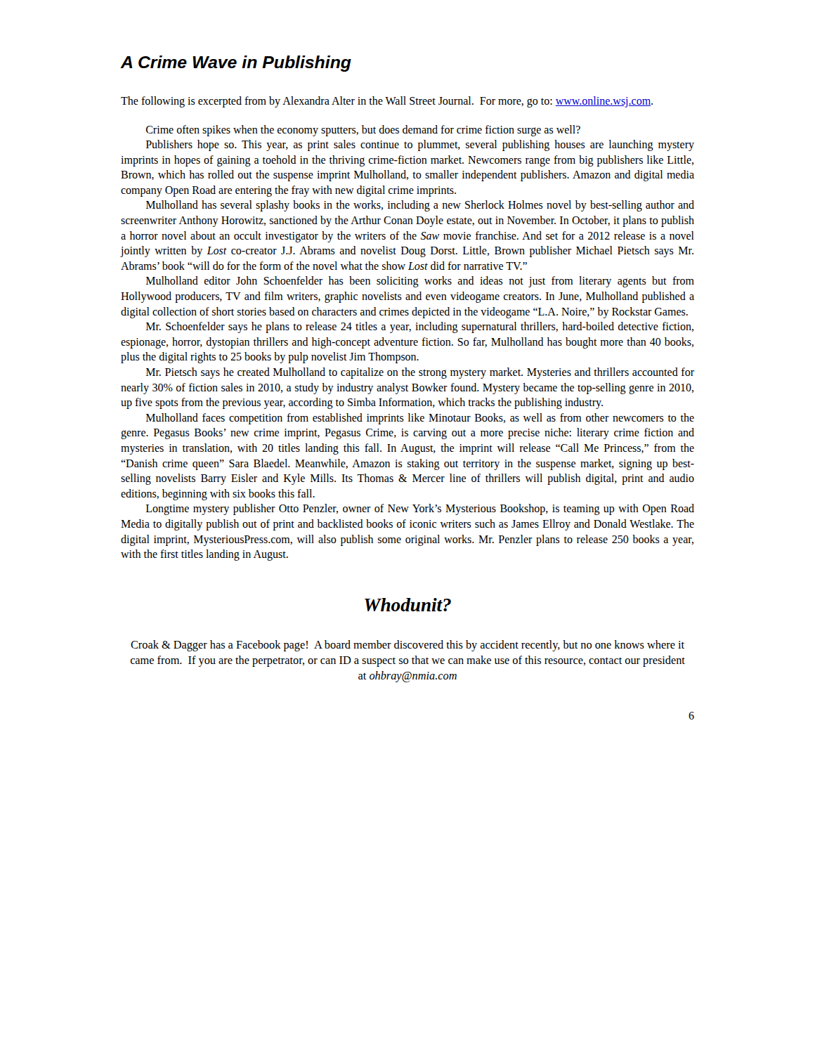A Crime Wave in Publishing
The following is excerpted from by Alexandra Alter in the Wall Street Journal. For more, go to: www.online.wsj.com.
Crime often spikes when the economy sputters, but does demand for crime fiction surge as well?
Publishers hope so. This year, as print sales continue to plummet, several publishing houses are launching mystery imprints in hopes of gaining a toehold in the thriving crime-fiction market. Newcomers range from big publishers like Little, Brown, which has rolled out the suspense imprint Mulholland, to smaller independent publishers. Amazon and digital media company Open Road are entering the fray with new digital crime imprints.
Mulholland has several splashy books in the works, including a new Sherlock Holmes novel by best-selling author and screenwriter Anthony Horowitz, sanctioned by the Arthur Conan Doyle estate, out in November. In October, it plans to publish a horror novel about an occult investigator by the writers of the Saw movie franchise. And set for a 2012 release is a novel jointly written by Lost co-creator J.J. Abrams and novelist Doug Dorst. Little, Brown publisher Michael Pietsch says Mr. Abrams’ book “will do for the form of the novel what the show Lost did for narrative TV.”
Mulholland editor John Schoenfelder has been soliciting works and ideas not just from literary agents but from Hollywood producers, TV and film writers, graphic novelists and even videogame creators. In June, Mulholland published a digital collection of short stories based on characters and crimes depicted in the videogame “L.A. Noire,” by Rockstar Games.
Mr. Schoenfelder says he plans to release 24 titles a year, including supernatural thrillers, hard-boiled detective fiction, espionage, horror, dystopian thrillers and high-concept adventure fiction. So far, Mulholland has bought more than 40 books, plus the digital rights to 25 books by pulp novelist Jim Thompson.
Mr. Pietsch says he created Mulholland to capitalize on the strong mystery market. Mysteries and thrillers accounted for nearly 30% of fiction sales in 2010, a study by industry analyst Bowker found. Mystery became the top-selling genre in 2010, up five spots from the previous year, according to Simba Information, which tracks the publishing industry.
Mulholland faces competition from established imprints like Minotaur Books, as well as from other newcomers to the genre. Pegasus Books’ new crime imprint, Pegasus Crime, is carving out a more precise niche: literary crime fiction and mysteries in translation, with 20 titles landing this fall. In August, the imprint will release “Call Me Princess,” from the “Danish crime queen” Sara Blaedel. Meanwhile, Amazon is staking out territory in the suspense market, signing up best-selling novelists Barry Eisler and Kyle Mills. Its Thomas & Mercer line of thrillers will publish digital, print and audio editions, beginning with six books this fall.
Longtime mystery publisher Otto Penzler, owner of New York’s Mysterious Bookshop, is teaming up with Open Road Media to digitally publish out of print and backlisted books of iconic writers such as James Ellroy and Donald Westlake. The digital imprint, MysteriousPress.com, will also publish some original works. Mr. Penzler plans to release 250 books a year, with the first titles landing in August.
Whodunit?
Croak & Dagger has a Facebook page! A board member discovered this by accident recently, but no one knows where it came from. If you are the perpetrator, or can ID a suspect so that we can make use of this resource, contact our president at ohbray@nmia.com
6